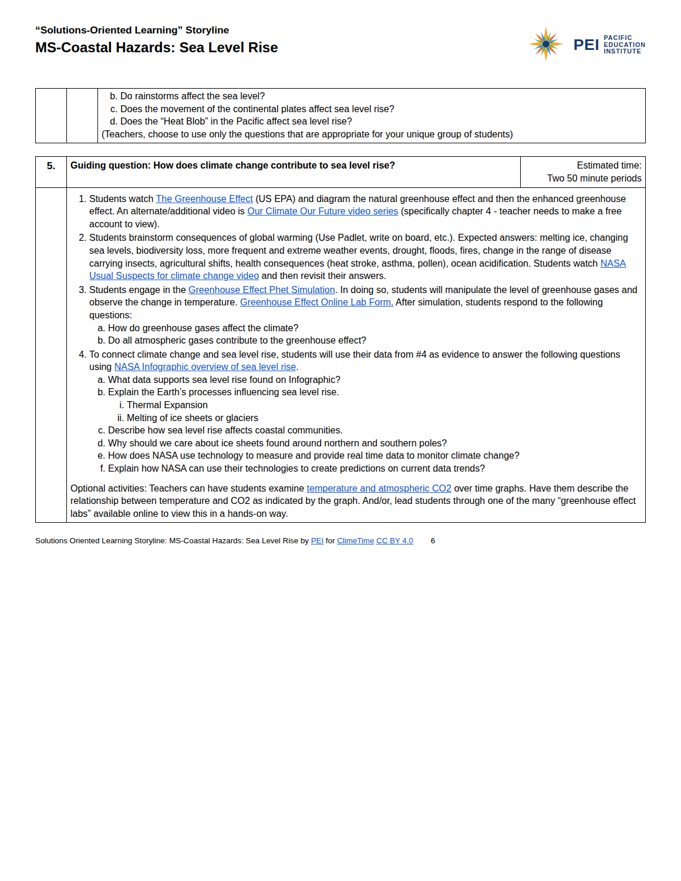PEI PACIFIC EDUCATION INSTITUTE
“Solutions-Oriented Learning” Storyline
MS-Coastal Hazards: Sea Level Rise
| | | Do rainstorms affect the sea level? Does the movement of the continental plates affect sea level rise? Does the “Heat Blob” in the Pacific affect sea level rise? (Teachers, choose to use only the questions that are appropriate for your unique group of students) |
| 5. | Guiding question: How does climate change contribute to sea level rise? | Estimated time: Two 50 minute periods |
| | Students watch The Greenhouse Effect (US EPA) and diagram the natural greenhouse effect and then the enhanced greenhouse effect. An alternate/additional video is Our Climate Our Future video series (specifically chapter 4 - teacher needs to make a free account to view). Students brainstorm consequences of global warming (Use Padlet, write on board, etc.). Expected answers: melting ice, changing sea levels, biodiversity loss, more frequent and extreme weather events, drought, floods, fires, change in the range of disease carrying insects, agricultural shifts, health consequences (heat stroke, asthma, pollen), ocean acidification. Students watch NASA Usual Suspects for climate change video and then revisit their answers. Students engage in the Greenhouse Effect Phet Simulation . In doing so, students will manipulate the level of greenhouse gases and observe the change in temperature. Greenhouse Effect Online Lab Form. After simulation, students respond to the following questions: How do greenhouse gases affect the climate? Do all atmospheric gases contribute to the greenhouse effect? To connect climate change and sea level rise, students will use their data from #4 as evidence to answer the following questions using NASA Infographic overview of sea level rise . What data supports sea level rise found on Infographic? Explain the Earth’s processes influencing sea level rise. Thermal Expansion Melting of ice sheets or glaciers Describe how sea level rise affects coastal communities. Why should we care about ice sheets found around northern and southern poles? How does NASA use technology to measure and provide real time data to monitor climate change? Explain how NASA can use their technologies to create predictions on current data trends? Optional activities: Teachers can have students examine temperature and atmospheric CO2 over time graphs. Have them describe the relationship between temperature and CO2 as indicated by the graph. And/or, lead students through one of the many “greenhouse effect labs” available online to view this in a hands-on way. |
Solutions Oriented Learning Storyline: MS-Coastal Hazards: Sea Level Rise by PEI for ClimeTime CC BY 4.06